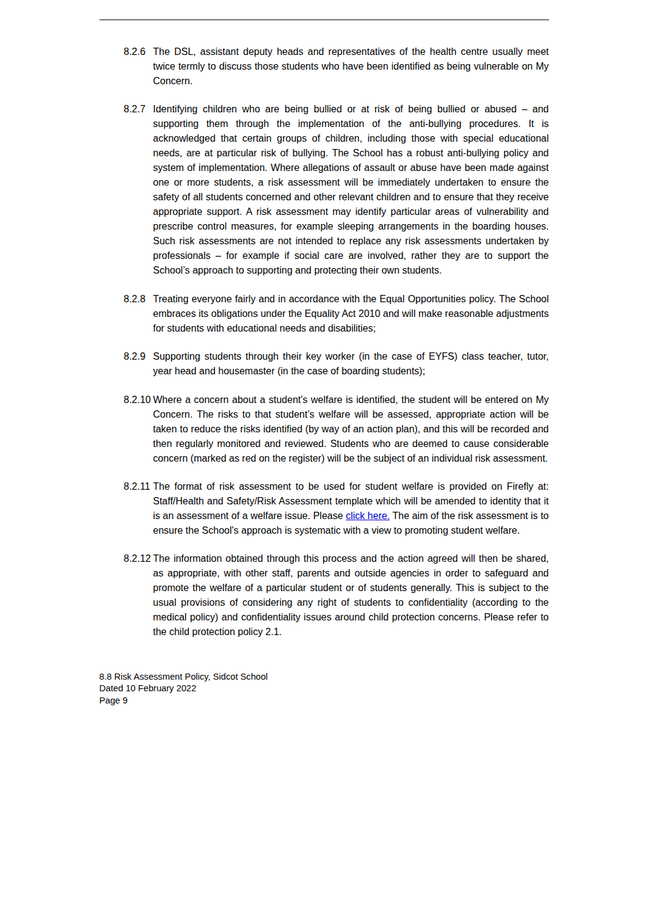8.2.6
The DSL, assistant deputy heads and representatives of the health centre usually meet twice termly to discuss those students who have been identified as being vulnerable on My Concern.
8.2.7
Identifying children who are being bullied or at risk of being bullied or abused – and supporting them through the implementation of the anti-bullying procedures. It is acknowledged that certain groups of children, including those with special educational needs, are at particular risk of bullying. The School has a robust anti-bullying policy and system of implementation. Where allegations of assault or abuse have been made against one or more students, a risk assessment will be immediately undertaken to ensure the safety of all students concerned and other relevant children and to ensure that they receive appropriate support. A risk assessment may identify particular areas of vulnerability and prescribe control measures, for example sleeping arrangements in the boarding houses. Such risk assessments are not intended to replace any risk assessments undertaken by professionals – for example if social care are involved, rather they are to support the School’s approach to supporting and protecting their own students.
8.2.8
Treating everyone fairly and in accordance with the Equal Opportunities policy. The School embraces its obligations under the Equality Act 2010 and will make reasonable adjustments for students with educational needs and disabilities;
8.2.9
Supporting students through their key worker (in the case of EYFS) class teacher, tutor, year head and housemaster (in the case of boarding students);
8.2.10
Where a concern about a student's welfare is identified, the student will be entered on My Concern. The risks to that student’s welfare will be assessed, appropriate action will be taken to reduce the risks identified (by way of an action plan), and this will be recorded and then regularly monitored and reviewed. Students who are deemed to cause considerable concern (marked as red on the register) will be the subject of an individual risk assessment.
8.2.11
The format of risk assessment to be used for student welfare is provided on Firefly at: Staff/Health and Safety/Risk Assessment template which will be amended to identity that it is an assessment of a welfare issue. Please click here. The aim of the risk assessment is to ensure the School's approach is systematic with a view to promoting student welfare.
8.2.12
The information obtained through this process and the action agreed will then be shared, as appropriate, with other staff, parents and outside agencies in order to safeguard and promote the welfare of a particular student or of students generally. This is subject to the usual provisions of considering any right of students to confidentiality (according to the medical policy) and confidentiality issues around child protection concerns. Please refer to the child protection policy 2.1.
8.8 Risk Assessment Policy, Sidcot School
Dated 10 February 2022
Page 9